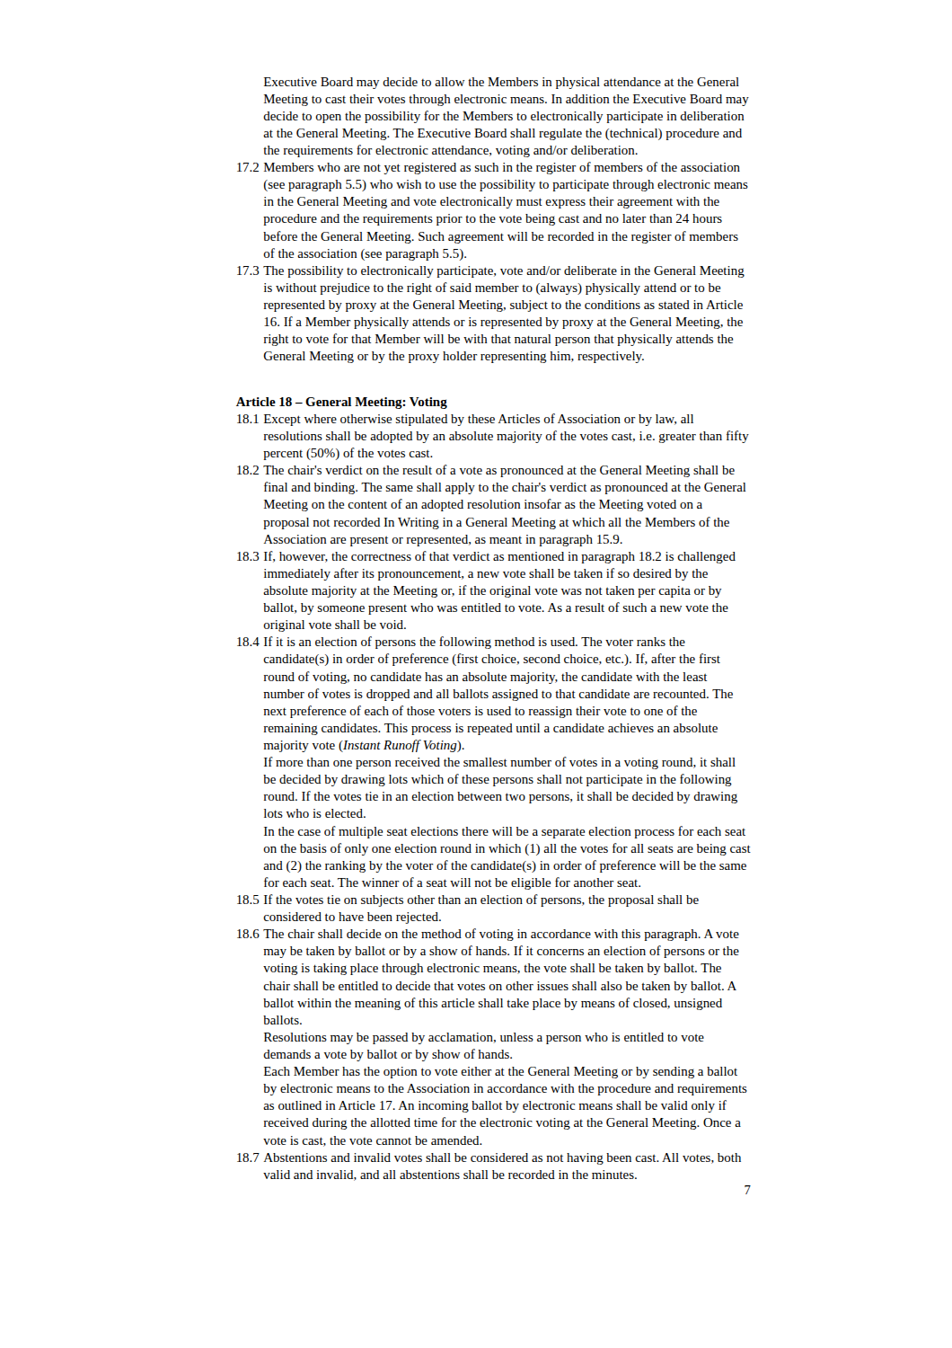Executive Board may decide to allow the Members in physical attendance at the General Meeting to cast their votes through electronic means. In addition the Executive Board may decide to open the possibility for the Members to electronically participate in deliberation at the General Meeting. The Executive Board shall regulate the (technical) procedure and the requirements for electronic attendance, voting and/or deliberation.
17.2
Members who are not yet registered as such in the register of members of the association (see paragraph 5.5) who wish to use the possibility to participate through electronic means in the General Meeting and vote electronically must express their agreement with the procedure and the requirements prior to the vote being cast and no later than 24 hours before the General Meeting. Such agreement will be recorded in the register of members of the association (see paragraph 5.5).
17.3
The possibility to electronically participate, vote and/or deliberate in the General Meeting is without prejudice to the right of said member to (always) physically attend or to be represented by proxy at the General Meeting, subject to the conditions as stated in Article 16. If a Member physically attends or is represented by proxy at the General Meeting, the right to vote for that Member will be with that natural person that physically attends the General Meeting or by the proxy holder representing him, respectively.
Article 18 – General Meeting: Voting
18.1
Except where otherwise stipulated by these Articles of Association or by law, all
resolutions shall be adopted by an absolute majority of the votes cast, i.e. greater than fifty percent (50%) of the votes cast.
18.2
The chair's verdict on the result of a vote as pronounced at the General Meeting shall be final and binding. The same shall apply to the chair's verdict as pronounced at the General Meeting on the content of an adopted resolution insofar as the Meeting voted on a proposal not recorded In Writing in a General Meeting at which all the Members of the Association are present or represented, as meant in paragraph 15.9.
18.3
If, however, the correctness of that verdict as mentioned in paragraph 18.2 is challenged immediately after its pronouncement, a new vote shall be taken if so desired by the absolute majority at the Meeting or, if the original vote was not taken per capita or by ballot, by someone present who was entitled to vote. As a result of such a new vote the original vote shall be void.
18.4
If it is an election of persons the following method is used. The voter ranks the
candidate(s) in order of preference (first choice, second choice, etc.). If, after the first round of voting, no candidate has an absolute majority, the candidate with the least number of votes is dropped and all ballots assigned to that candidate are recounted. The next preference of each of those voters is used to reassign their vote to one of the remaining candidates. This process is repeated until a candidate achieves an absolute majority vote (Instant Runoff Voting).
If more than one person received the smallest number of votes in a voting round, it shall be decided by drawing lots which of these persons shall not participate in the following round. If the votes tie in an election between two persons, it shall be decided by drawing lots who is elected.
In the case of multiple seat elections there will be a separate election process for each seat on the basis of only one election round in which (1) all the votes for all seats are being cast and (2) the ranking by the voter of the candidate(s) in order of preference will be the same for each seat. The winner of a seat will not be eligible for another seat.
18.5
If the votes tie on subjects other than an election of persons, the proposal shall be
considered to have been rejected.
18.6
The chair shall decide on the method of voting in accordance with this paragraph. A vote may be taken by ballot or by a show of hands. If it concerns an election of persons or the voting is taking place through electronic means, the vote shall be taken by ballot. The chair shall be entitled to decide that votes on other issues shall also be taken by ballot. A ballot within the meaning of this article shall take place by means of closed, unsigned ballots.
Resolutions may be passed by acclamation, unless a person who is entitled to vote
demands a vote by ballot or by show of hands.
Each Member has the option to vote either at the General Meeting or by sending a ballot by electronic means to the Association in accordance with the procedure and requirements as outlined in Article 17. An incoming ballot by electronic means shall be valid only if received during the allotted time for the electronic voting at the General Meeting. Once a vote is cast, the vote cannot be amended.
18.7
Abstentions and invalid votes shall be considered as not having been cast. All votes, both valid and invalid, and all abstentions shall be recorded in the minutes.
7